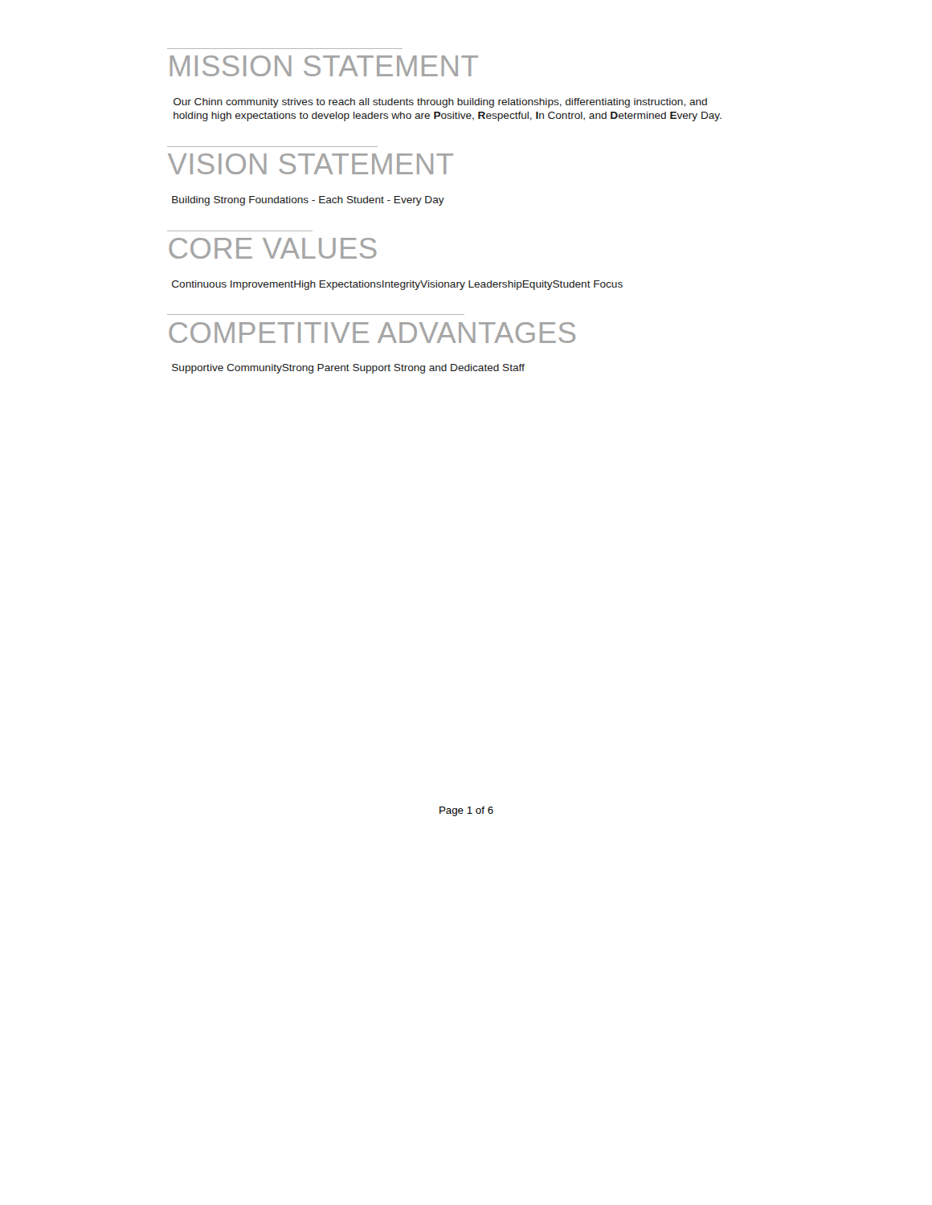MISSION STATEMENT
Our Chinn community strives to reach all students through building relationships, differentiating instruction, and holding high expectations to develop leaders who are Positive, Respectful, In Control, and Determined Every Day.
VISION STATEMENT
Building Strong Foundations - Each Student - Every Day
CORE VALUES
Continuous ImprovementHigh ExpectationsIntegrityVisionary LeadershipEquityStudent Focus
COMPETITIVE ADVANTAGES
Supportive CommunityStrong Parent Support Strong and Dedicated Staff
Page 1 of 6